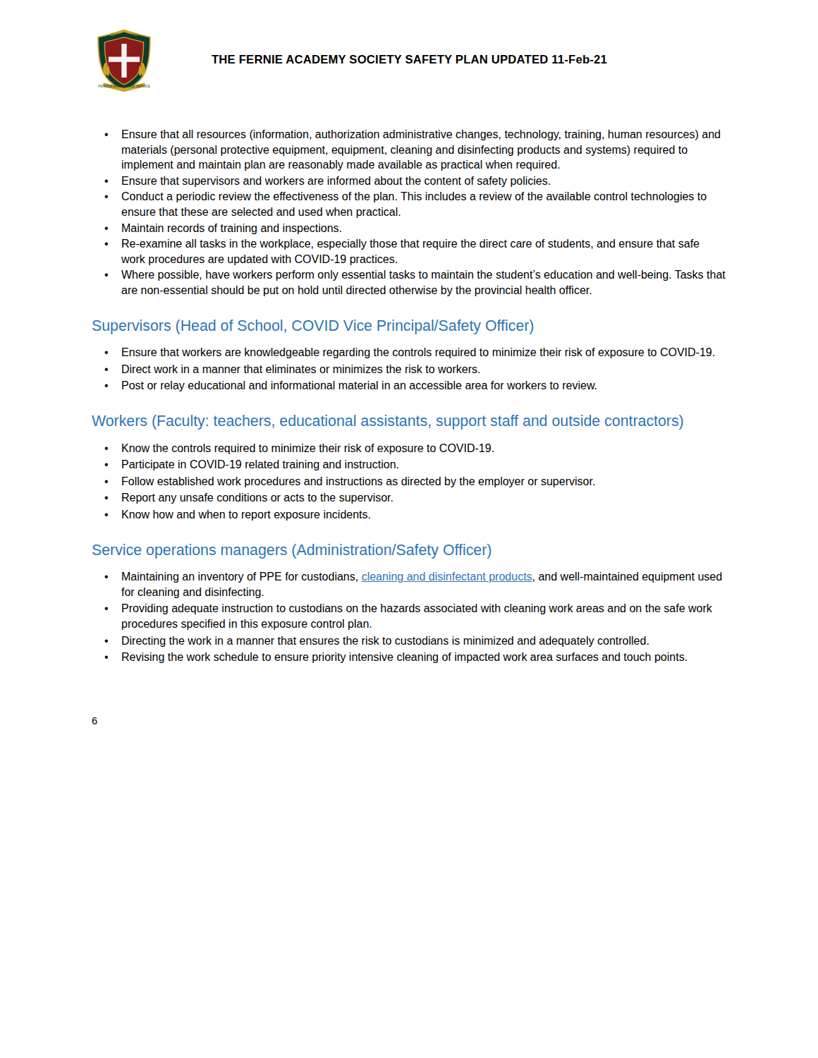HONOUR EXCELLENCE SERVICE The Fernie Academy
THE FERNIE ACADEMY SOCIETY SAFETY PLAN UPDATED 11-Feb-21
Ensure that all resources (information, authorization administrative changes, technology, training, human resources) and materials (personal protective equipment, equipment, cleaning and disinfecting products and systems) required to implement and maintain plan are reasonably made available as practical when required.
Ensure that supervisors and workers are informed about the content of safety policies.
Conduct a periodic review the effectiveness of the plan. This includes a review of the available control technologies to ensure that these are selected and used when practical.
Maintain records of training and inspections.
Re-examine all tasks in the workplace, especially those that require the direct care of students, and ensure that safe work procedures are updated with COVID-19 practices.
Where possible, have workers perform only essential tasks to maintain the student’s education and well-being. Tasks that are non-essential should be put on hold until directed otherwise by the provincial health officer.
Supervisors (Head of School, COVID Vice Principal/Safety Officer)
Ensure that workers are knowledgeable regarding the controls required to minimize their risk of exposure to COVID-19.
Direct work in a manner that eliminates or minimizes the risk to workers.
Post or relay educational and informational material in an accessible area for workers to review.
Workers (Faculty: teachers, educational assistants, support staff and outside contractors)
Know the controls required to minimize their risk of exposure to COVID-19.
Participate in COVID-19 related training and instruction.
Follow established work procedures and instructions as directed by the employer or supervisor.
Report any unsafe conditions or acts to the supervisor.
Know how and when to report exposure incidents.
Service operations managers (Administration/Safety Officer)
Maintaining an inventory of PPE for custodians, cleaning and disinfectant products, and well-maintained equipment used for cleaning and disinfecting.
Providing adequate instruction to custodians on the hazards associated with cleaning work areas and on the safe work procedures specified in this exposure control plan.
Directing the work in a manner that ensures the risk to custodians is minimized and adequately controlled.
Revising the work schedule to ensure priority intensive cleaning of impacted work area surfaces and touch points.
6